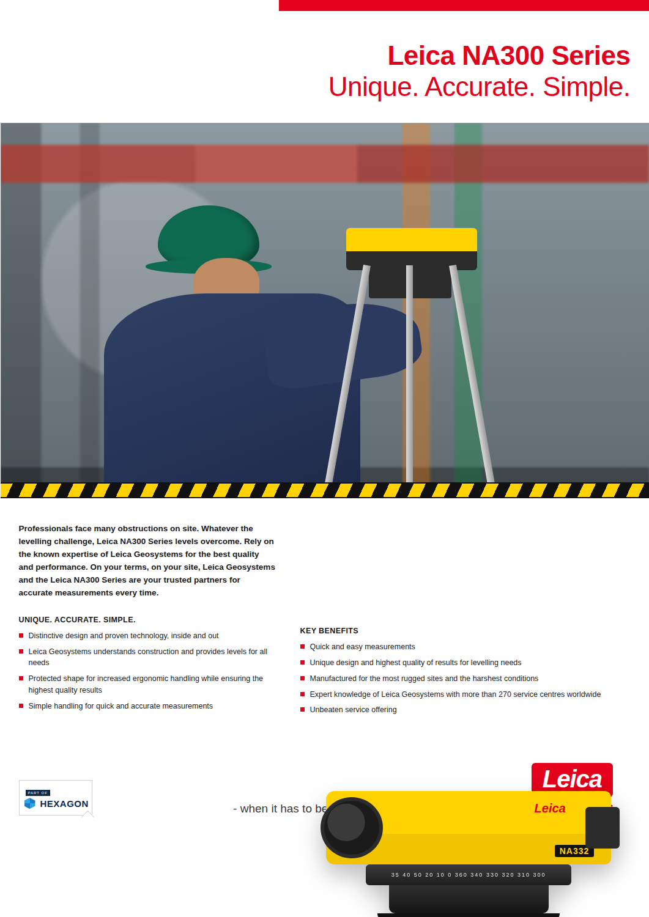Leica NA300 Series
Unique. Accurate. Simple.
Leica
NA332
35 40 50 20 10 0 360 340 330 320 310 300
Professionals face many obstructions on site. Whatever the levelling challenge, Leica NA300 Series levels overcome. Rely on the known expertise of Leica Geosystems for the best quality and performance. On your terms, on your site, Leica Geosystems and the Leica NA300 Series are your trusted partners for accurate measurements every time.
Unique. Accurate. Simple.
Distinctive design and proven technology, inside and out
Leica Geosystems understands construction and provides levels for all needs
Protected shape for increased ergonomic handling while ensuring the highest quality results
Simple handling for quick and accurate measurements
Key Benefits
Quick and easy measurements
Unique design and highest quality of results for levelling needs
Manufactured for the most rugged sites and the harshest conditions
Expert knowledge of Leica Geosystems with more than 270 service centres worldwide
Unbeaten service offering
PART OF
HEXAGON
- when it has to be right
Leica
Geosystems